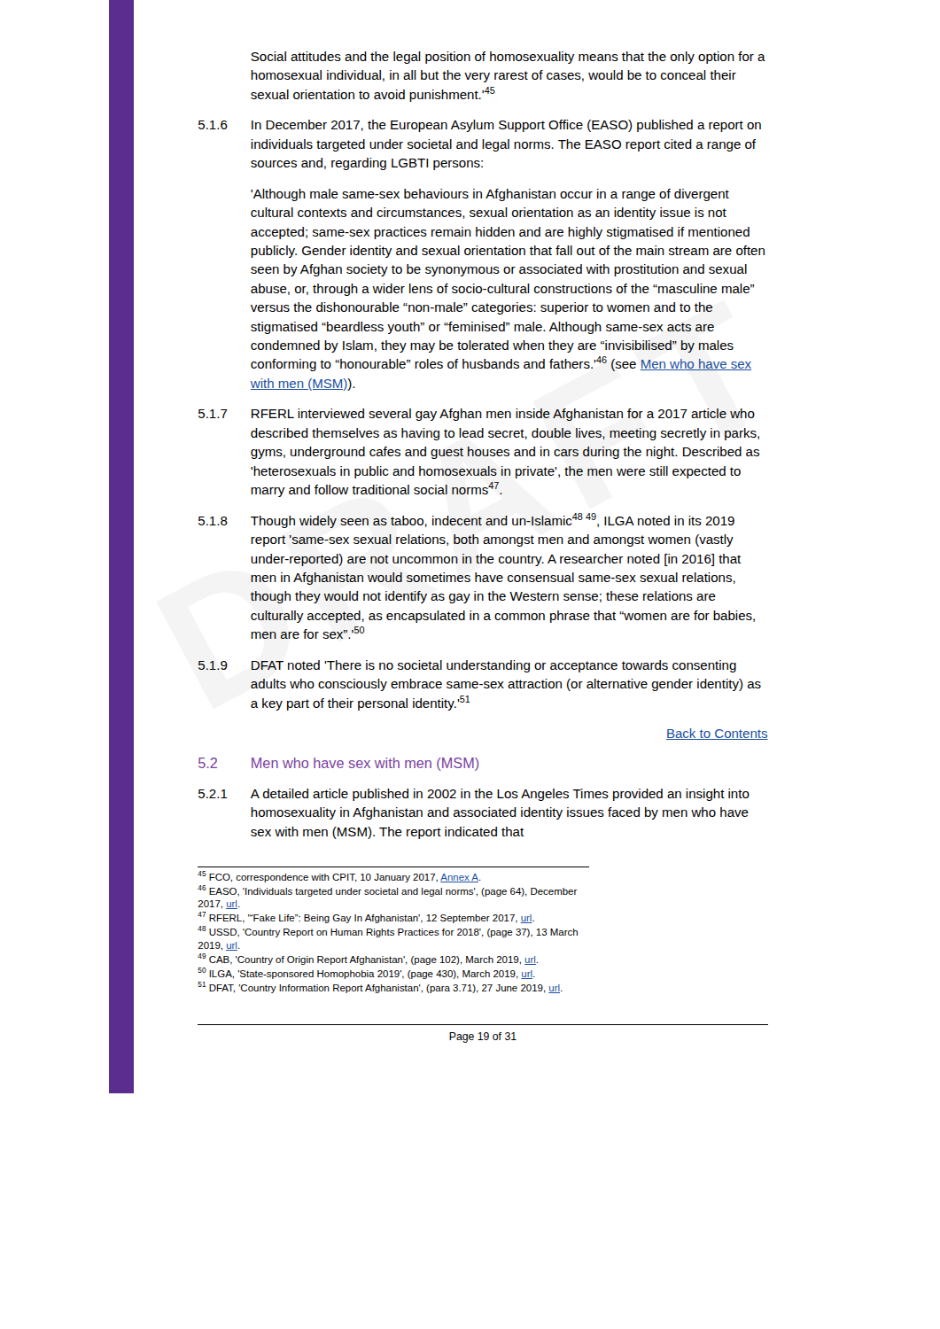DRAFT
Social attitudes and the legal position of homosexuality means that the only option for a homosexual individual, in all but the very rarest of cases, would be to conceal their sexual orientation to avoid punishment.'45
5.1.6
In December 2017, the European Asylum Support Office (EASO) published a report on individuals targeted under societal and legal norms. The EASO report cited a range of sources and, regarding LGBTI persons:
'Although male same-sex behaviours in Afghanistan occur in a range of divergent cultural contexts and circumstances, sexual orientation as an identity issue is not accepted; same-sex practices remain hidden and are highly stigmatised if mentioned publicly. Gender identity and sexual orientation that fall out of the main stream are often seen by Afghan society to be synonymous or associated with prostitution and sexual abuse, or, through a wider lens of socio-cultural constructions of the “masculine male” versus the dishonourable “non-male” categories: superior to women and to the stigmatised “beardless youth” or “feminised” male. Although same-sex acts are condemned by Islam, they may be tolerated when they are “invisibilised” by males conforming to “honourable” roles of husbands and fathers.'46 (see Men who have sex with men (MSM)).
5.1.7
RFERL interviewed several gay Afghan men inside Afghanistan for a 2017 article who described themselves as having to lead secret, double lives, meeting secretly in parks, gyms, underground cafes and guest houses and in cars during the night. Described as 'heterosexuals in public and homosexuals in private', the men were still expected to marry and follow traditional social norms47.
5.1.8
Though widely seen as taboo, indecent and un-Islamic48 49, ILGA noted in its 2019 report 'same-sex sexual relations, both amongst men and amongst women (vastly under-reported) are not uncommon in the country. A researcher noted [in 2016] that men in Afghanistan would sometimes have consensual same-sex sexual relations, though they would not identify as gay in the Western sense; these relations are culturally accepted, as encapsulated in a common phrase that “women are for babies, men are for sex”.'50
5.1.9
DFAT noted 'There is no societal understanding or acceptance towards consenting adults who consciously embrace same-sex attraction (or alternative gender identity) as a key part of their personal identity.'51
Back to Contents
5.2 Men who have sex with men (MSM)
5.2.1
A detailed article published in 2002 in the Los Angeles Times provided an insight into homosexuality in Afghanistan and associated identity issues faced by men who have sex with men (MSM). The report indicated that
45 FCO, correspondence with CPIT, 10 January 2017, Annex A.
46 EASO, 'Individuals targeted under societal and legal norms', (page 64), December 2017, url.
47 RFERL, '“Fake Life”: Being Gay In Afghanistan', 12 September 2017, url.
48 USSD, 'Country Report on Human Rights Practices for 2018', (page 37), 13 March 2019, url.
49 CAB, 'Country of Origin Report Afghanistan', (page 102), March 2019, url.
50 ILGA, 'State-sponsored Homophobia 2019', (page 430), March 2019, url.
51 DFAT, 'Country Information Report Afghanistan', (para 3.71), 27 June 2019, url.
Page 19 of 31